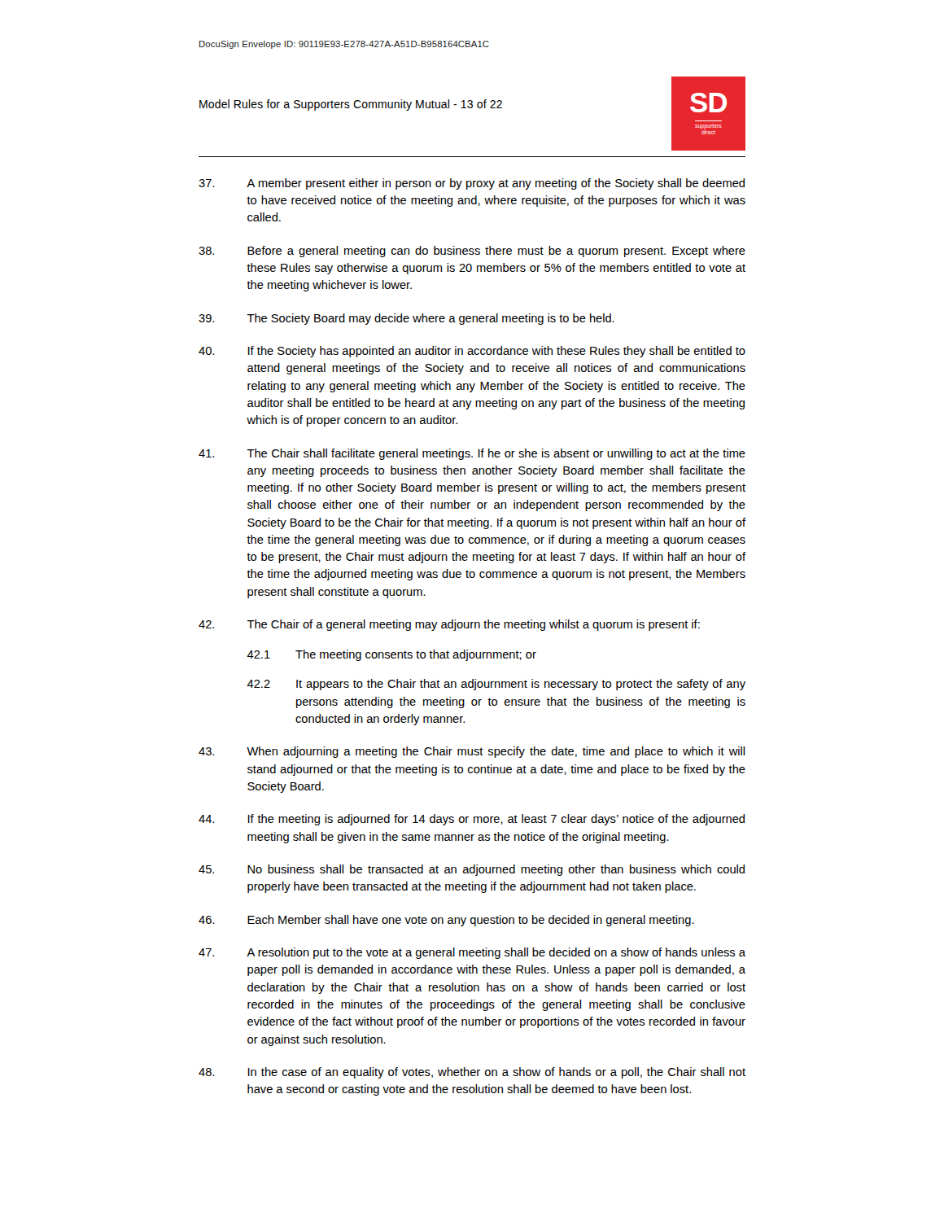DocuSign Envelope ID: 90119E93-E278-427A-A51D-B958164CBA1C
Model Rules for a Supporters Community Mutual - 13 of 22
SD
supporters
direct
37. A member present either in person or by proxy at any meeting of the Society shall be deemed to have received notice of the meeting and, where requisite, of the purposes for which it was called.
38. Before a general meeting can do business there must be a quorum present. Except where these Rules say otherwise a quorum is 20 members or 5% of the members entitled to vote at the meeting whichever is lower.
39. The Society Board may decide where a general meeting is to be held.
40. If the Society has appointed an auditor in accordance with these Rules they shall be entitled to attend general meetings of the Society and to receive all notices of and communications relating to any general meeting which any Member of the Society is entitled to receive. The auditor shall be entitled to be heard at any meeting on any part of the business of the meeting which is of proper concern to an auditor.
41. The Chair shall facilitate general meetings. If he or she is absent or unwilling to act at the time any meeting proceeds to business then another Society Board member shall facilitate the meeting. If no other Society Board member is present or willing to act, the members present shall choose either one of their number or an independent person recommended by the Society Board to be the Chair for that meeting. If a quorum is not present within half an hour of the time the general meeting was due to commence, or if during a meeting a quorum ceases to be present, the Chair must adjourn the meeting for at least 7 days. If within half an hour of the time the adjourned meeting was due to commence a quorum is not present, the Members present shall constitute a quorum.
42. The Chair of a general meeting may adjourn the meeting whilst a quorum is present if:
42.1 The meeting consents to that adjournment; or
42.2 It appears to the Chair that an adjournment is necessary to protect the safety of any persons attending the meeting or to ensure that the business of the meeting is conducted in an orderly manner.
43. When adjourning a meeting the Chair must specify the date, time and place to which it will stand adjourned or that the meeting is to continue at a date, time and place to be fixed by the Society Board.
44. If the meeting is adjourned for 14 days or more, at least 7 clear days’ notice of the adjourned meeting shall be given in the same manner as the notice of the original meeting.
45. No business shall be transacted at an adjourned meeting other than business which could properly have been transacted at the meeting if the adjournment had not taken place.
46. Each Member shall have one vote on any question to be decided in general meeting.
47. A resolution put to the vote at a general meeting shall be decided on a show of hands unless a paper poll is demanded in accordance with these Rules. Unless a paper poll is demanded, a declaration by the Chair that a resolution has on a show of hands been carried or lost recorded in the minutes of the proceedings of the general meeting shall be conclusive evidence of the fact without proof of the number or proportions of the votes recorded in favour or against such resolution.
48. In the case of an equality of votes, whether on a show of hands or a poll, the Chair shall not have a second or casting vote and the resolution shall be deemed to have been lost.